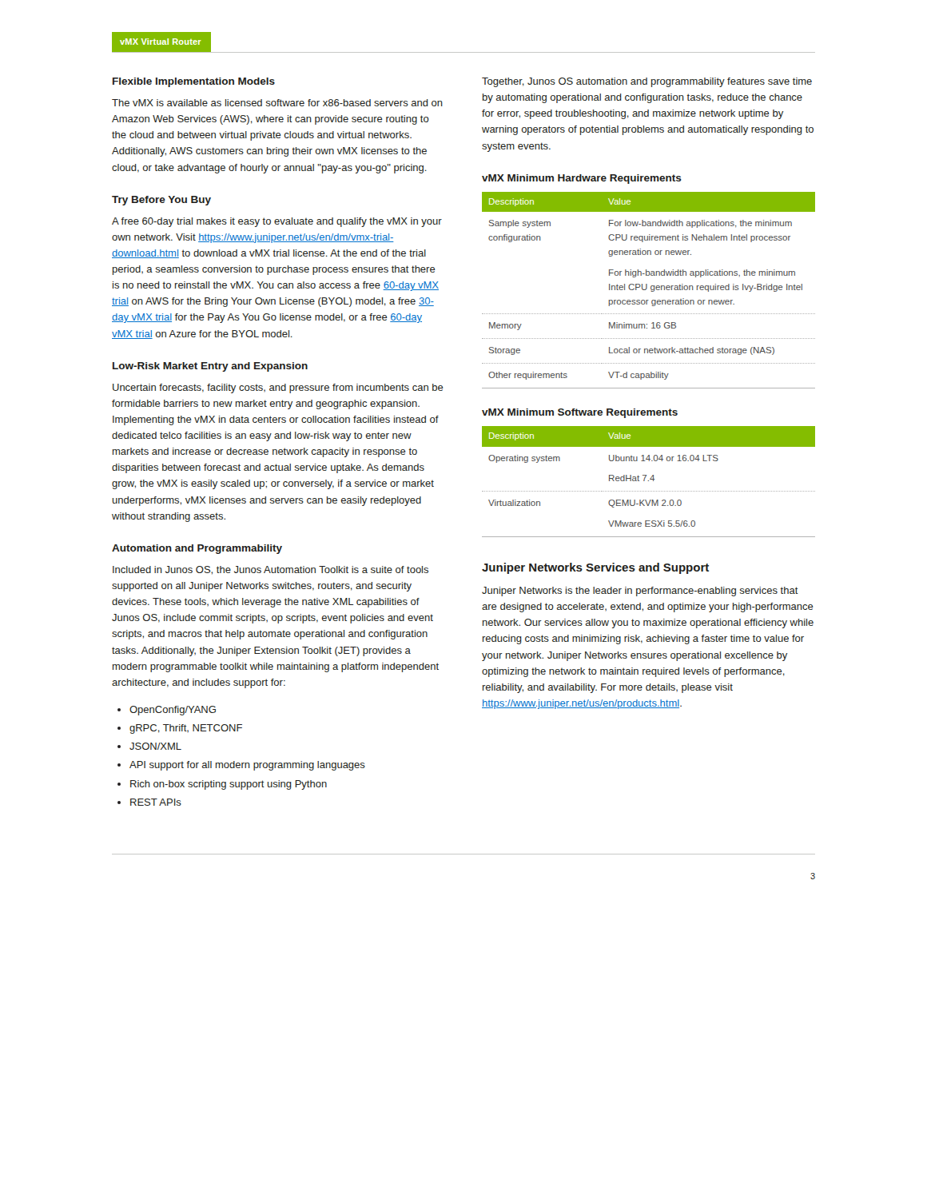vMX Virtual Router
Flexible Implementation Models
The vMX is available as licensed software for x86-based servers and on Amazon Web Services (AWS), where it can provide secure routing to the cloud and between virtual private clouds and virtual networks. Additionally, AWS customers can bring their own vMX licenses to the cloud, or take advantage of hourly or annual "pay-as you-go" pricing.
Try Before You Buy
A free 60-day trial makes it easy to evaluate and qualify the vMX in your own network. Visit https://www.juniper.net/us/en/dm/vmx-trial-download.html to download a vMX trial license. At the end of the trial period, a seamless conversion to purchase process ensures that there is no need to reinstall the vMX. You can also access a free 60-day vMX trial on AWS for the Bring Your Own License (BYOL) model, a free 30-day vMX trial for the Pay As You Go license model, or a free 60-day vMX trial on Azure for the BYOL model.
Low-Risk Market Entry and Expansion
Uncertain forecasts, facility costs, and pressure from incumbents can be formidable barriers to new market entry and geographic expansion. Implementing the vMX in data centers or collocation facilities instead of dedicated telco facilities is an easy and low-risk way to enter new markets and increase or decrease network capacity in response to disparities between forecast and actual service uptake. As demands grow, the vMX is easily scaled up; or conversely, if a service or market underperforms, vMX licenses and servers can be easily redeployed without stranding assets.
Automation and Programmability
Included in Junos OS, the Junos Automation Toolkit is a suite of tools supported on all Juniper Networks switches, routers, and security devices. These tools, which leverage the native XML capabilities of Junos OS, include commit scripts, op scripts, event policies and event scripts, and macros that help automate operational and configuration tasks. Additionally, the Juniper Extension Toolkit (JET) provides a modern programmable toolkit while maintaining a platform independent architecture, and includes support for:
OpenConfig/YANG
gRPC, Thrift, NETCONF
JSON/XML
API support for all modern programming languages
Rich on-box scripting support using Python
REST APIs
Together, Junos OS automation and programmability features save time by automating operational and configuration tasks, reduce the chance for error, speed troubleshooting, and maximize network uptime by warning operators of potential problems and automatically responding to system events.
vMX Minimum Hardware Requirements
| Description | Value |
| --- | --- |
| Sample system configuration | For low-bandwidth applications, the minimum CPU requirement is Nehalem Intel processor generation or newer. For high-bandwidth applications, the minimum Intel CPU generation required is Ivy-Bridge Intel processor generation or newer. |
| Memory | Minimum: 16 GB |
| Storage | Local or network-attached storage (NAS) |
| Other requirements | VT-d capability |
vMX Minimum Software Requirements
| Description | Value |
| --- | --- |
| Operating system | Ubuntu 14.04 or 16.04 LTS RedHat 7.4 |
| Virtualization | QEMU-KVM 2.0.0 VMware ESXi 5.5/6.0 |
Juniper Networks Services and Support
Juniper Networks is the leader in performance-enabling services that are designed to accelerate, extend, and optimize your high-performance network. Our services allow you to maximize operational efficiency while reducing costs and minimizing risk, achieving a faster time to value for your network. Juniper Networks ensures operational excellence by optimizing the network to maintain required levels of performance, reliability, and availability. For more details, please visit https://www.juniper.net/us/en/products.html.
3